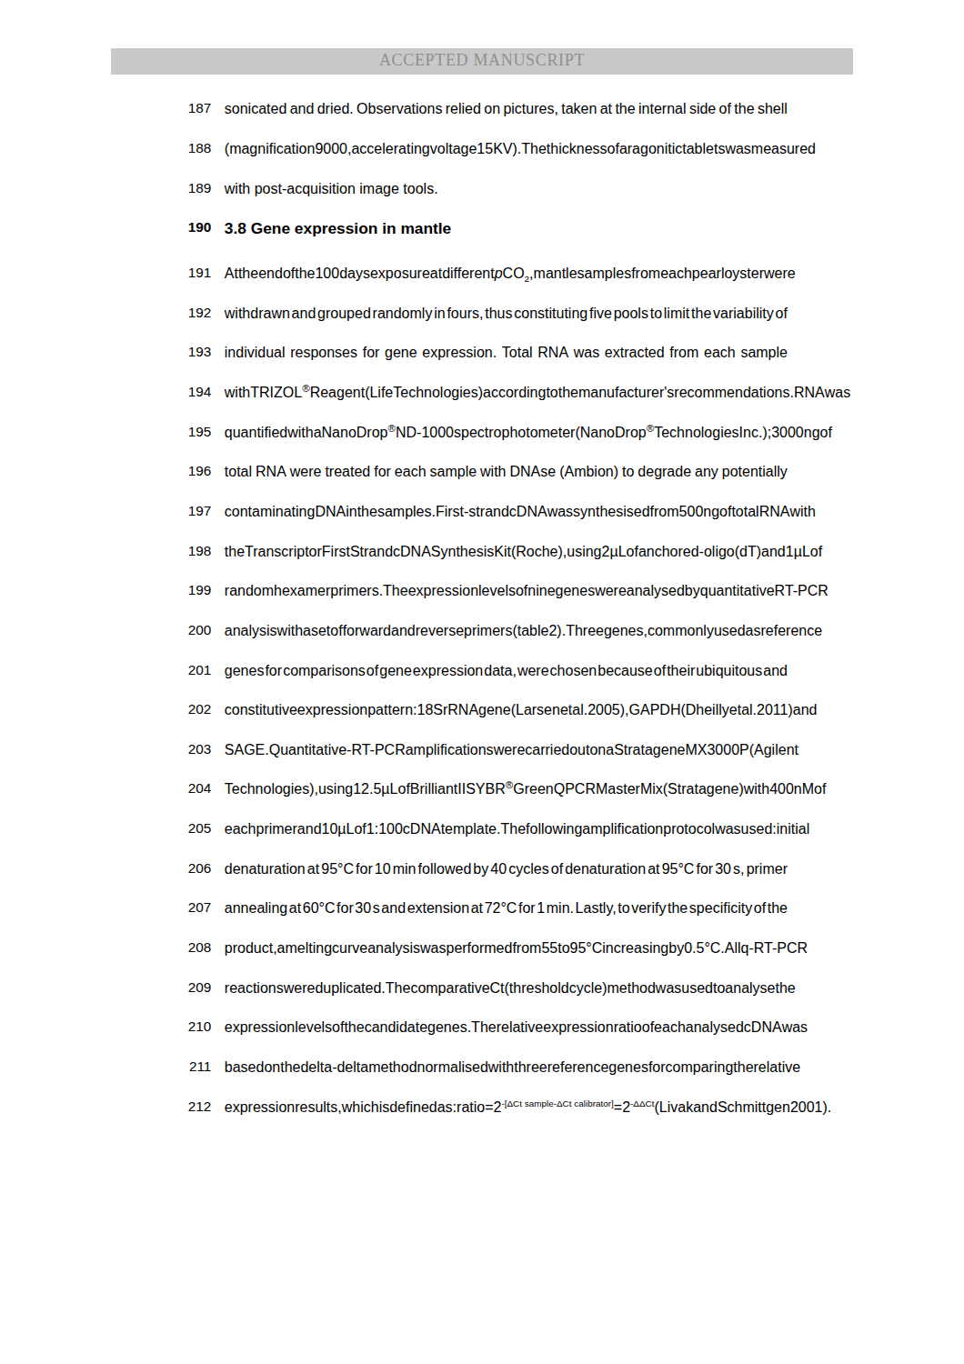ACCEPTED MANUSCRIPT
187 sonicated and dried. Observations relied on pictures, taken at the internal side of the shell
188 (magnification 9000, accelerating voltage 15 KV). The thickness of aragonitic tablets was measured
189 with post-acquisition image tools.
190 3.8 Gene expression in mantle
191 At the end of the 100 days exposure at different p CO2, mantle samples from each pearl oyster were
192 withdrawn and grouped randomly in fours, thus constituting five pools to limit the variability of
193 individual responses for gene expression. Total RNA was extracted from each sample
194 withTRIZOL®Reagent(Life Technologies) according to the manufacturer's recommendations. RNA was
195 quantified with aNanoDrop®ND-1000 spectrophotometer(NanoDrop®Technologies Inc.); 3000 ng of
196 total RNA were treated for each sample with DNAse(Ambion) to degrade any potentially
197 contaminating DNA in the samples. First-strand cDNA was synthesised from 500 ng of total RNA with
198 the Transcriptor First Strand cDNA Synthesis Kit(Roche), using 2 µL of anchored-oligo(dT) and 1 µL of
199 random hexamer primers.The expression levels of nine genes were analysed by quantitative RT-PCR
200 analysis with aset of forward and reverse primers(table 2). Three genes, commonly used as reference
201 genes for comparisons of gene expression data, were chosen because of their ubiquitous and
202 constitutive expression pattern: 18S rRNA gene(Larsen et al. 2005), GAPDH(Dheilly et al. 2011) and
203 SAGE. Quantitative-RT-PCR amplifications were carried out on aStratagene MX3000P(Agilent
204 Technologies), using 12.5 µL of Brilliant II SYBR®Green QPCR Master Mix(Stratagene) with 400 nM of
205 each primer and 10 µL of 1:100 cDNA template. The following amplification protocol was used: initial
206 denaturation at 95°C for 10 min followed by 40 cycles of denaturation at 95°C for 30 s, primer
207 annealing at 60°C for 30 sand extension at 72°C for 1 min. Lastly, to verify the specificity of the
208 product, amelting curve analysis was performed from 55 to 95°C increasing by 0.5°C. All q-RT-PCR
209 reactionswere duplicated. The comparative Ct(threshold cycle) method was used to analyse the
210 expression levels of the candidate genes. The relative expression ratio of each analysed cDNA was
211 based on the delta-delta method normalised with three reference genes for comparing the relative
212 expression results, which is defined as: ratio=2-[ΔCt sample-ΔCt calibrator]=2-ΔΔCt(Livak and Schmittgen 2001).